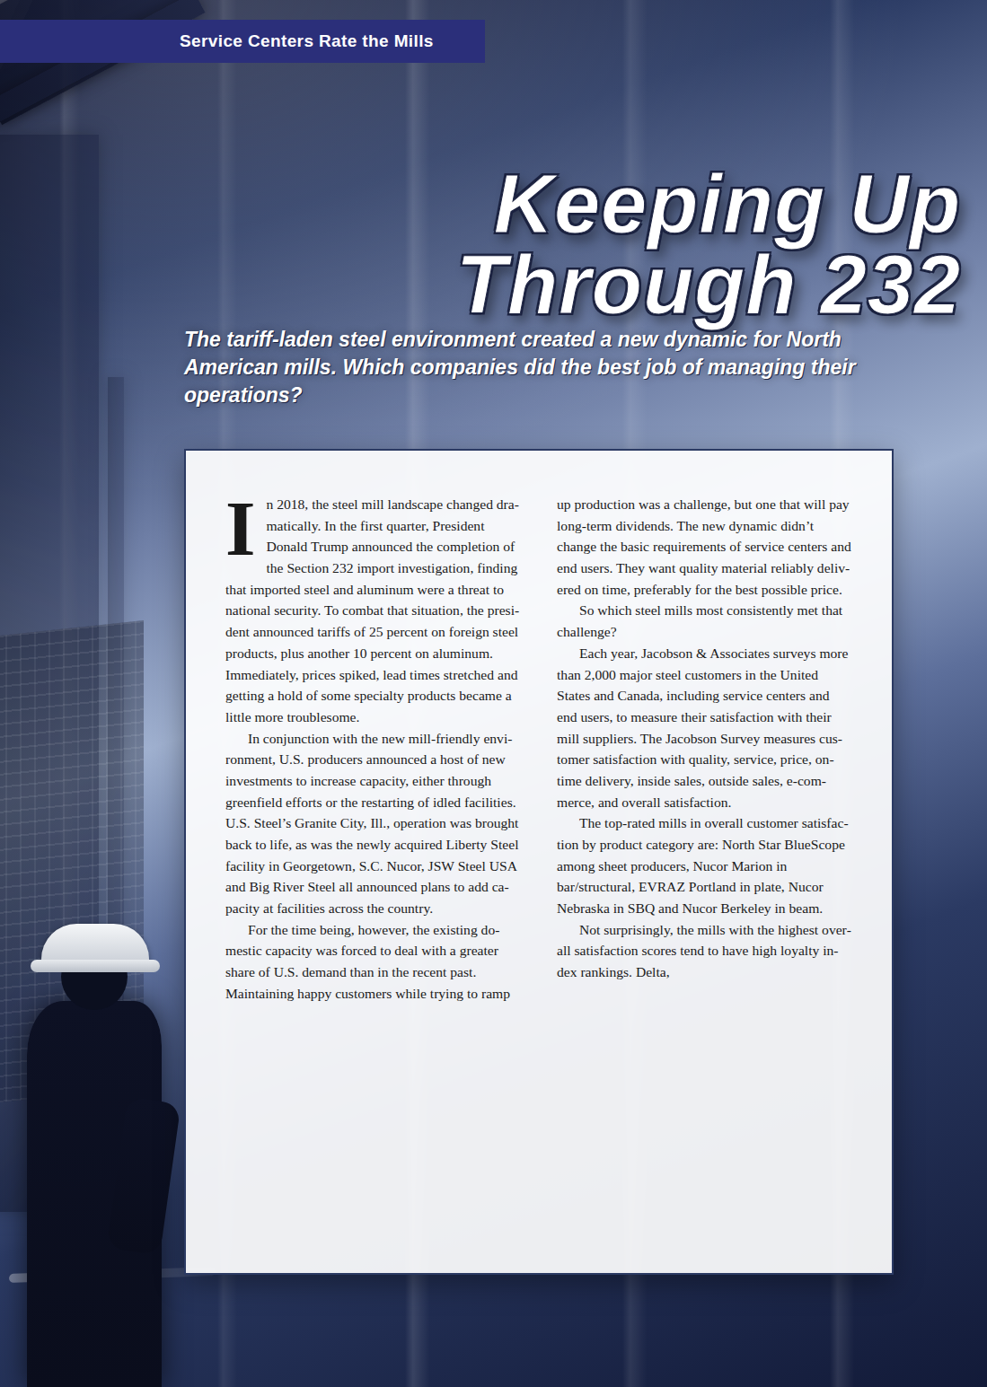Service Centers Rate the Mills
Keeping Up Through 232
The tariff-laden steel environment created a new dynamic for North American mills. Which companies did the best job of managing their operations?
In 2018, the steel mill landscape changed dramatically. In the first quarter, President Donald Trump announced the completion of the Section 232 import investigation, finding that imported steel and aluminum were a threat to national security. To combat that situation, the president announced tariffs of 25 percent on foreign steel products, plus another 10 percent on aluminum. Immediately, prices spiked, lead times stretched and getting a hold of some specialty products became a little more troublesome.
In conjunction with the new mill-friendly environment, U.S. producers announced a host of new investments to increase capacity, either through greenfield efforts or the restarting of idled facilities. U.S. Steel’s Granite City, Ill., operation was brought back to life, as was the newly acquired Liberty Steel facility in Georgetown, S.C. Nucor, JSW Steel USA and Big River Steel all announced plans to add capacity at facilities across the country.
For the time being, however, the existing domestic capacity was forced to deal with a greater share of U.S. demand than in the recent past. Maintaining happy customers while trying to ramp up production was a challenge, but one that will pay long-term dividends. The new dynamic didn’t change the basic requirements of service centers and end users. They want quality material reliably delivered on time, preferably for the best possible price.
So which steel mills most consistently met that challenge?
Each year, Jacobson & Associates surveys more than 2,000 major steel customers in the United States and Canada, including service centers and end users, to measure their satisfaction with their mill suppliers. The Jacobson Survey measures customer satisfaction with quality, service, price, on-time delivery, inside sales, outside sales, e-commerce, and overall satisfaction.
The top-rated mills in overall customer satisfaction by product category are: North Star BlueScope among sheet producers, Nucor Marion in bar/structural, EVRAZ Portland in plate, Nucor Nebraska in SBQ and Nucor Berkeley in beam.
Not surprisingly, the mills with the highest overall satisfaction scores tend to have high loyalty index rankings. Delta,